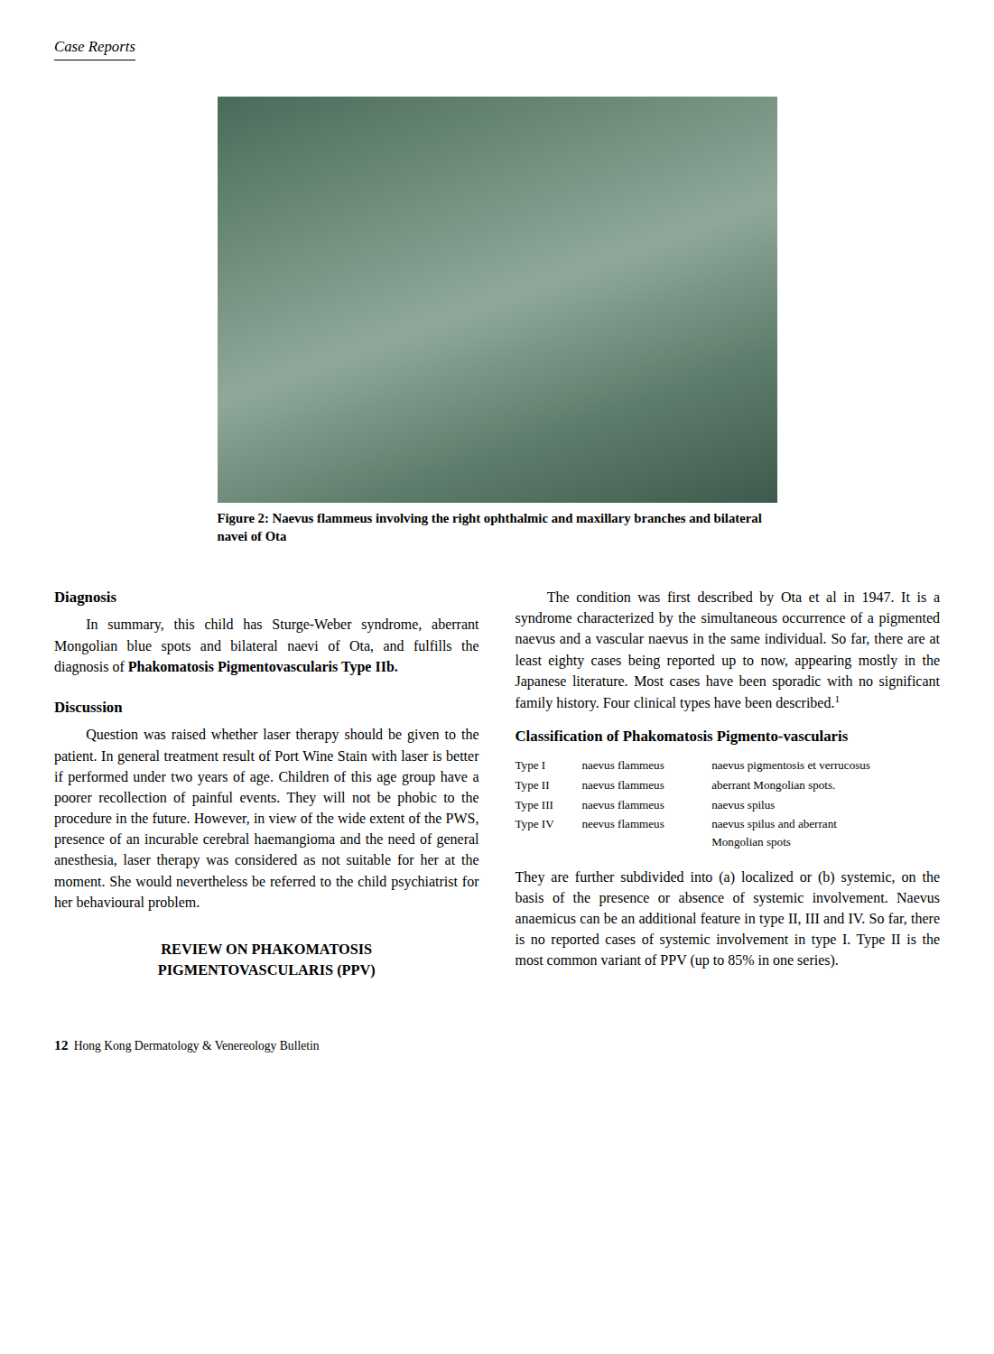Case Reports
Figure 2: Naevus flammeus involving the right ophthalmic and maxillary branches and bilateral navei of Ota
Diagnosis
In summary, this child has Sturge-Weber syndrome, aberrant Mongolian blue spots and bilateral naevi of Ota, and fulfills the diagnosis of Phakomatosis Pigmentovascularis Type IIb.
Discussion
Question was raised whether laser therapy should be given to the patient. In general treatment result of Port Wine Stain with laser is better if performed under two years of age. Children of this age group have a poorer recollection of painful events. They will not be phobic to the procedure in the future. However, in view of the wide extent of the PWS, presence of an incurable cerebral haemangioma and the need of general anesthesia, laser therapy was considered as not suitable for her at the moment. She would nevertheless be referred to the child psychiatrist for her behavioural problem.
REVIEW ON PHAKOMATOSIS
PIGMENTOVASCULARIS (PPV)
The condition was first described by Ota et al in 1947. It is a syndrome characterized by the simultaneous occurrence of a pigmented naevus and a vascular naevus in the same individual. So far, there are at least eighty cases being reported up to now, appearing mostly in the Japanese literature. Most cases have been sporadic with no significant family history. Four clinical types have been described.1
Classification of Phakomatosis Pigmento-vascularis
| Type I | naevus flammeus | naevus pigmentosis et verrucosus |
| Type II | naevus flammeus | aberrant Mongolian spots. |
| Type III | naevus flammeus | naevus spilus |
| Type IV | neevus flammeus | naevus spilus and aberrant Mongolian spots |
They are further subdivided into (a) localized or (b) systemic, on the basis of the presence or absence of systemic involvement. Naevus anaemicus can be an additional feature in type II, III and IV. So far, there is no reported cases of systemic involvement in type I. Type II is the most common variant of PPV (up to 85% in one series).
12 Hong Kong Dermatology & Venereology Bulletin